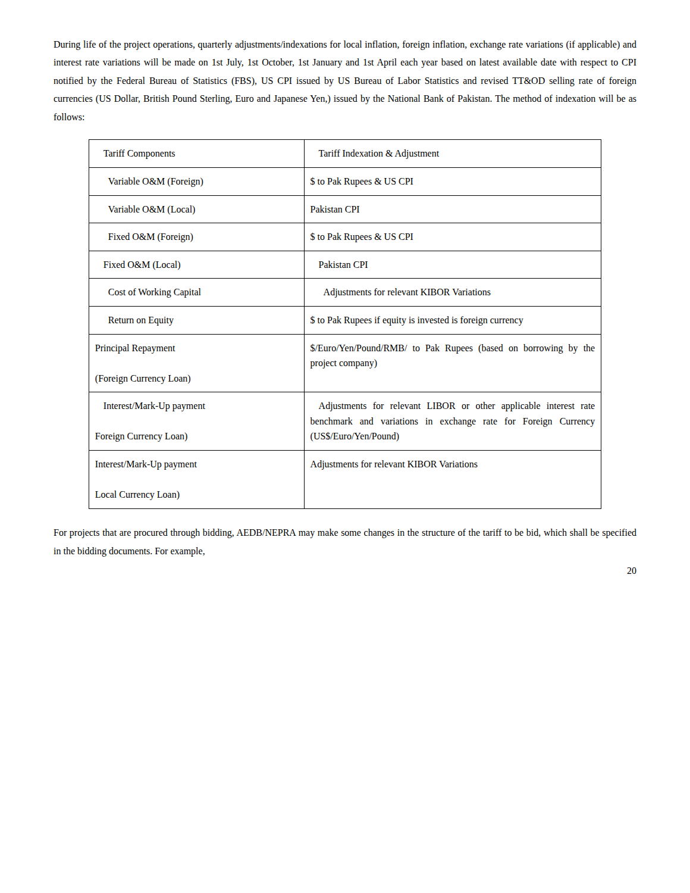During life of the project operations, quarterly adjustments/indexations for local inflation, foreign inflation, exchange rate variations (if applicable) and interest rate variations will be made on 1st July, 1st October, 1st January and 1st April each year based on latest available date with respect to CPI notified by the Federal Bureau of Statistics (FBS), US CPI issued by US Bureau of Labor Statistics and revised TT&OD selling rate of foreign currencies (US Dollar, British Pound Sterling, Euro and Japanese Yen,) issued by the National Bank of Pakistan. The method of indexation will be as follows:
| Tariff Components | Tariff Indexation & Adjustment |
| Variable O&M (Foreign) | $ to Pak Rupees & US CPI |
| Variable O&M (Local) | Pakistan CPI |
| Fixed O&M (Foreign) | $ to Pak Rupees & US CPI |
| Fixed O&M (Local) | Pakistan CPI |
| Cost of Working Capital | Adjustments for relevant KIBOR Variations |
| Return on Equity | $ to Pak Rupees if equity is invested is foreign currency |
| Principal Repayment (Foreign Currency Loan) | $/Euro/Yen/Pound/RMB/ to Pak Rupees (based on borrowing by the project company) |
| Interest/Mark-Up payment Foreign Currency Loan) | Adjustments for relevant LIBOR or other applicable interest rate benchmark and variations in exchange rate for Foreign Currency (US$/Euro/Yen/Pound) |
| Interest/Mark-Up payment Local Currency Loan) | Adjustments for relevant KIBOR Variations |
For projects that are procured through bidding, AEDB/NEPRA may make some changes in the structure of the tariff to be bid, which shall be specified in the bidding documents. For example,
20